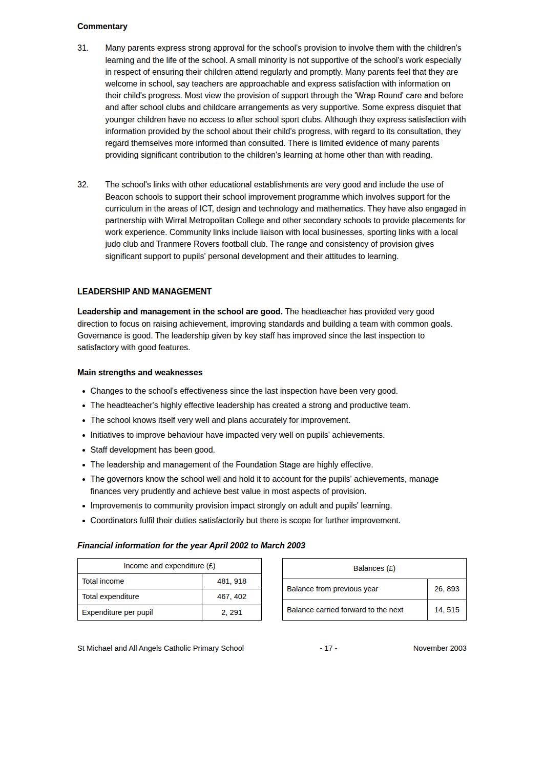Commentary
31.
Many parents express strong approval for the school's provision to involve them with the children's learning and the life of the school. A small minority is not supportive of the school's work especially in respect of ensuring their children attend regularly and promptly. Many parents feel that they are welcome in school, say teachers are approachable and express satisfaction with information on their child's progress. Most view the provision of support through the 'Wrap Round' care and before and after school clubs and childcare arrangements as very supportive. Some express disquiet that younger children have no access to after school sport clubs. Although they express satisfaction with information provided by the school about their child's progress, with regard to its consultation, they regard themselves more informed than consulted. There is limited evidence of many parents providing significant contribution to the children's learning at home other than with reading.
32.
The school's links with other educational establishments are very good and include the use of Beacon schools to support their school improvement programme which involves support for the curriculum in the areas of ICT, design and technology and mathematics. They have also engaged in partnership with Wirral Metropolitan College and other secondary schools to provide placements for work experience. Community links include liaison with local businesses, sporting links with a local judo club and Tranmere Rovers football club. The range and consistency of provision gives significant support to pupils' personal development and their attitudes to learning.
LEADERSHIP AND MANAGEMENT
Leadership and management in the school are good. The headteacher has provided very good direction to focus on raising achievement, improving standards and building a team with common goals. Governance is good. The leadership given by key staff has improved since the last inspection to satisfactory with good features.
Main strengths and weaknesses
Changes to the school's effectiveness since the last inspection have been very good.
The headteacher's highly effective leadership has created a strong and productive team.
The school knows itself very well and plans accurately for improvement.
Initiatives to improve behaviour have impacted very well on pupils' achievements.
Staff development has been good.
The leadership and management of the Foundation Stage are highly effective.
The governors know the school well and hold it to account for the pupils' achievements, manage finances very prudently and achieve best value in most aspects of provision.
Improvements to community provision impact strongly on adult and pupils' learning.
Coordinators fulfil their duties satisfactorily but there is scope for further improvement.
Financial information for the year April 2002 to March 2003
| Income and expenditure (£) |
| --- |
| Total income | 481, 918 |
| Total expenditure | 467, 402 |
| Expenditure per pupil | 2, 291 |
| Balances (£) |
| --- |
| Balance from previous year | 26, 893 |
| Balance carried forward to the next | 14, 515 |
St Michael and All Angels Catholic Primary School - 17 - November 2003